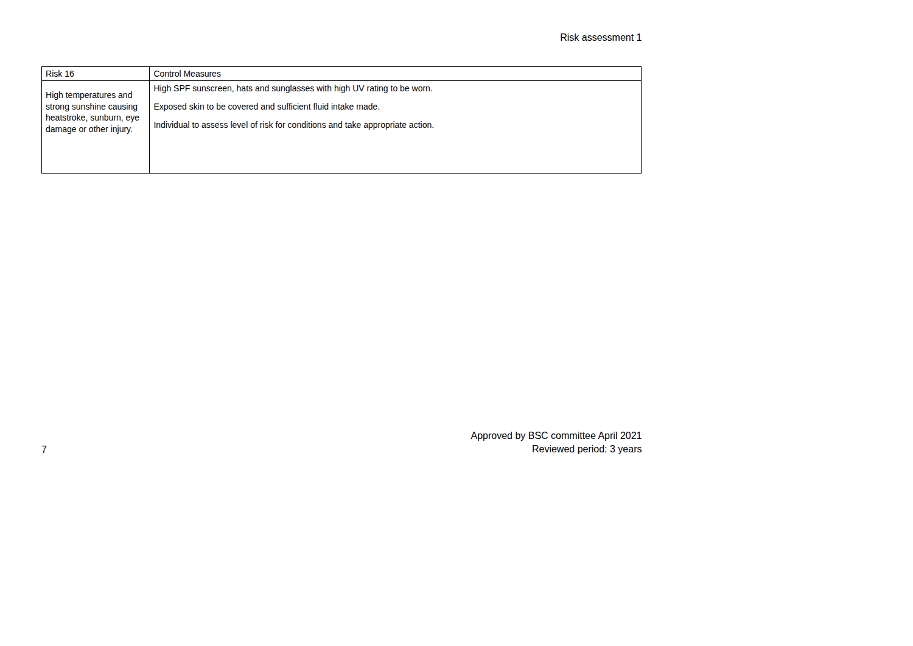Risk assessment 1
| Risk 16 | Control Measures |
| High temperatures and strong sunshine causing heatstroke, sunburn, eye damage or other injury. | High SPF sunscreen, hats and sunglasses with high UV rating to be worn. Exposed skin to be covered and sufficient fluid intake made. Individual to assess level of risk for conditions and take appropriate action. |
7
Approved by BSC committee April 2021
Reviewed period: 3 years